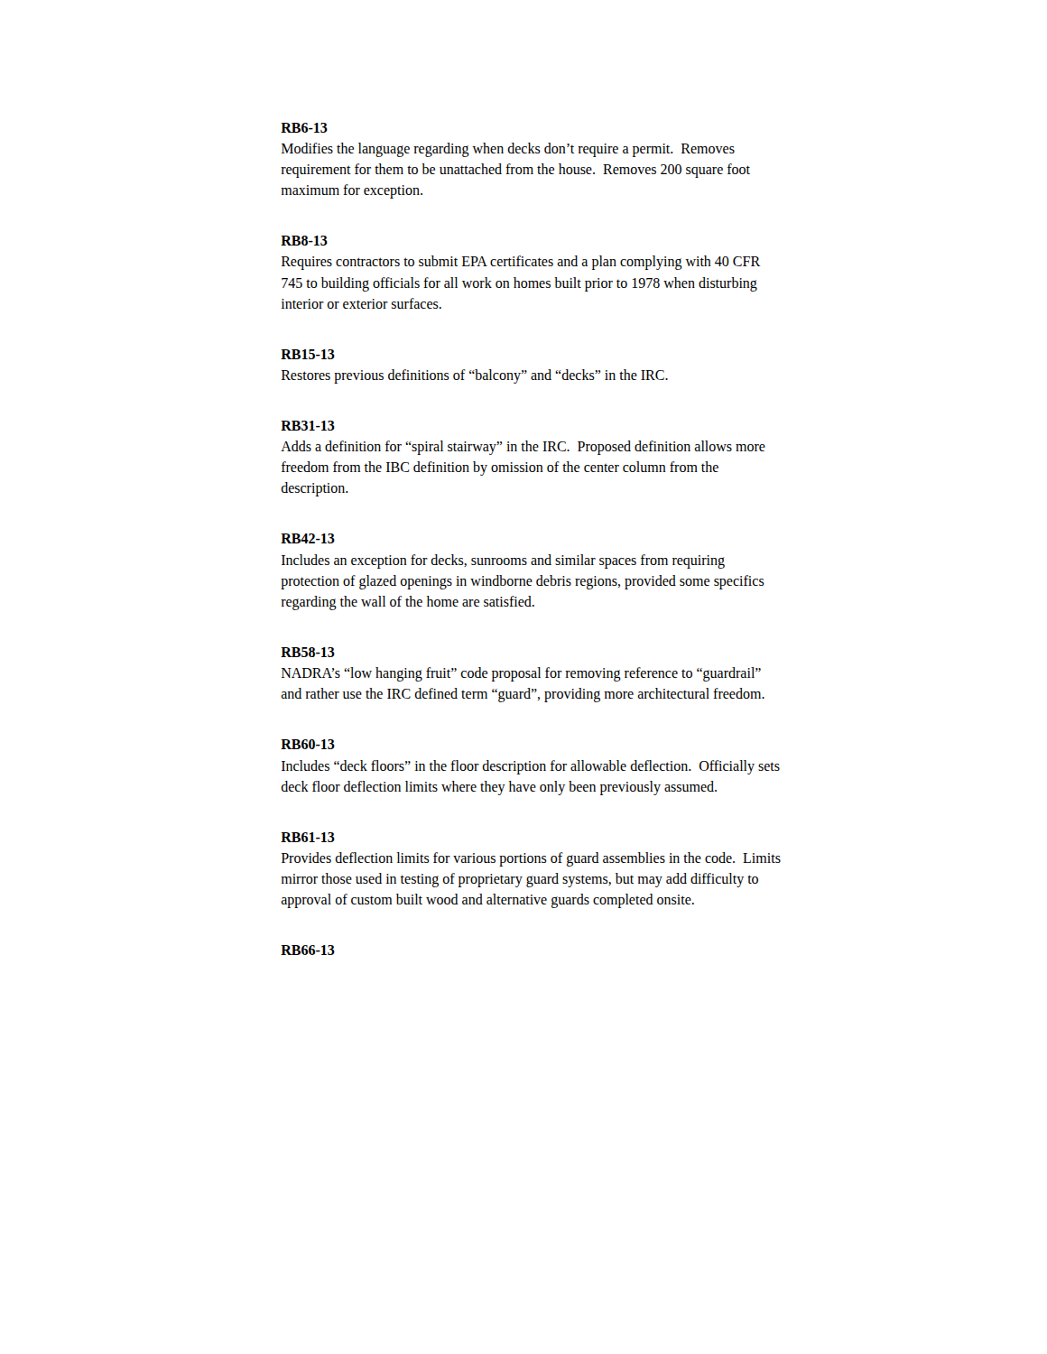RB6-13
Modifies the language regarding when decks don’t require a permit. Removes requirement for them to be unattached from the house. Removes 200 square foot maximum for exception.
RB8-13
Requires contractors to submit EPA certificates and a plan complying with 40 CFR 745 to building officials for all work on homes built prior to 1978 when disturbing interior or exterior surfaces.
RB15-13
Restores previous definitions of “balcony” and “decks” in the IRC.
RB31-13
Adds a definition for “spiral stairway” in the IRC. Proposed definition allows more freedom from the IBC definition by omission of the center column from the description.
RB42-13
Includes an exception for decks, sunrooms and similar spaces from requiring protection of glazed openings in windborne debris regions, provided some specifics regarding the wall of the home are satisfied.
RB58-13
NADRA’s “low hanging fruit” code proposal for removing reference to “guardrail” and rather use the IRC defined term “guard”, providing more architectural freedom.
RB60-13
Includes “deck floors” in the floor description for allowable deflection. Officially sets deck floor deflection limits where they have only been previously assumed.
RB61-13
Provides deflection limits for various portions of guard assemblies in the code. Limits mirror those used in testing of proprietary guard systems, but may add difficulty to approval of custom built wood and alternative guards completed onsite.
RB66-13